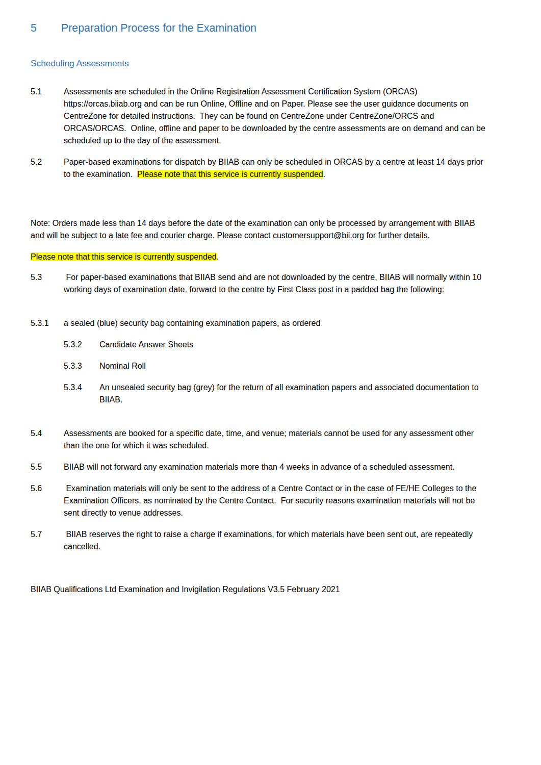5 Preparation Process for the Examination
Scheduling Assessments
5.1
Assessments are scheduled in the Online Registration Assessment Certification System (ORCAS) https://orcas.biiab.org and can be run Online, Offline and on Paper. Please see the user guidance documents on CentreZone for detailed instructions. They can be found on CentreZone under CentreZone/ORCS and ORCAS/ORCAS. Online, offline and paper to be downloaded by the centre assessments are on demand and can be scheduled up to the day of the assessment.
5.2
Paper-based examinations for dispatch by BIIAB can only be scheduled in ORCAS by a centre at least 14 days prior to the examination. Please note that this service is currently suspended.
Note: Orders made less than 14 days before the date of the examination can only be processed by arrangement with BIIAB and will be subject to a late fee and courier charge. Please contact customersupport@bii.org for further details.
Please note that this service is currently suspended.
5.3
For paper-based examinations that BIIAB send and are not downloaded by the centre, BIIAB will normally within 10 working days of examination date, forward to the centre by First Class post in a padded bag the following:
5.3.1
a sealed (blue) security bag containing examination papers, as ordered
5.3.2
Candidate Answer Sheets
5.3.3
Nominal Roll
5.3.4
An unsealed security bag (grey) for the return of all examination papers and associated documentation to BIIAB.
5.4
Assessments are booked for a specific date, time, and venue; materials cannot be used for any assessment other than the one for which it was scheduled.
5.5
BIIAB will not forward any examination materials more than 4 weeks in advance of a scheduled assessment.
5.6
Examination materials will only be sent to the address of a Centre Contact or in the case of FE/HE Colleges to the Examination Officers, as nominated by the Centre Contact. For security reasons examination materials will not be sent directly to venue addresses.
5.7
BIIAB reserves the right to raise a charge if examinations, for which materials have been sent out, are repeatedly cancelled.
BIIAB Qualifications Ltd Examination and Invigilation Regulations V3.5 February 2021